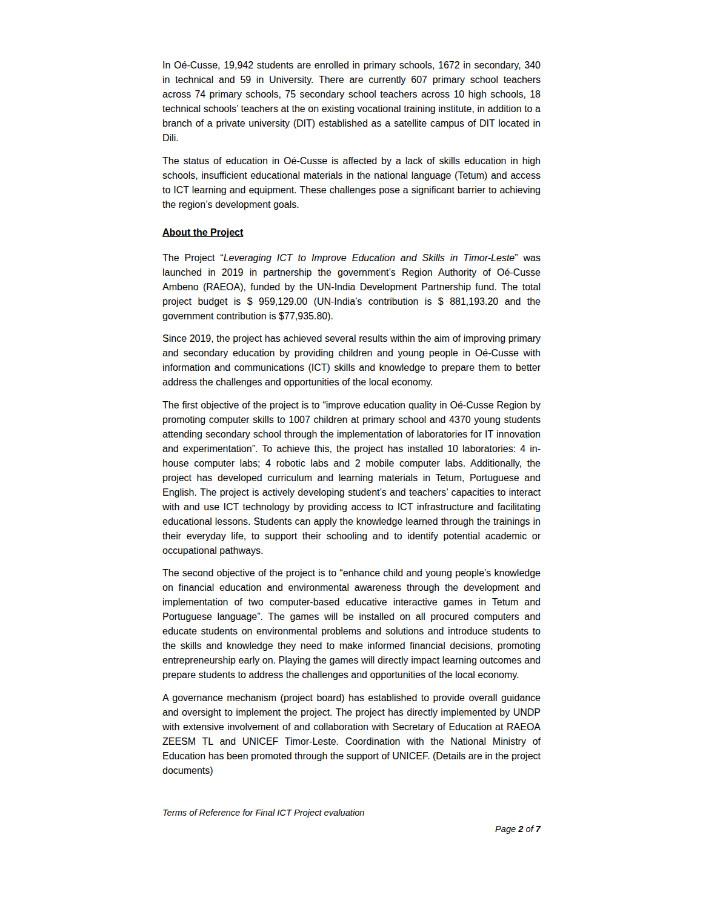In Oé-Cusse, 19,942 students are enrolled in primary schools, 1672 in secondary, 340 in technical and 59 in University. There are currently 607 primary school teachers across 74 primary schools, 75 secondary school teachers across 10 high schools, 18 technical schools’ teachers at the on existing vocational training institute, in addition to a branch of a private university (DIT) established as a satellite campus of DIT located in Dili.
The status of education in Oé-Cusse is affected by a lack of skills education in high schools, insufficient educational materials in the national language (Tetum) and access to ICT learning and equipment. These challenges pose a significant barrier to achieving the region’s development goals.
About the Project
The Project “Leveraging ICT to Improve Education and Skills in Timor-Leste” was launched in 2019 in partnership the government’s Region Authority of Oé-Cusse Ambeno (RAEOA), funded by the UN-India Development Partnership fund. The total project budget is $ 959,129.00 (UN-India’s contribution is $ 881,193.20 and the government contribution is $77,935.80).
Since 2019, the project has achieved several results within the aim of improving primary and secondary education by providing children and young people in Oé-Cusse with information and communications (ICT) skills and knowledge to prepare them to better address the challenges and opportunities of the local economy.
The first objective of the project is to “improve education quality in Oé-Cusse Region by promoting computer skills to 1007 children at primary school and 4370 young students attending secondary school through the implementation of laboratories for IT innovation and experimentation”. To achieve this, the project has installed 10 laboratories: 4 in-house computer labs; 4 robotic labs and 2 mobile computer labs. Additionally, the project has developed curriculum and learning materials in Tetum, Portuguese and English. The project is actively developing student’s and teachers’ capacities to interact with and use ICT technology by providing access to ICT infrastructure and facilitating educational lessons. Students can apply the knowledge learned through the trainings in their everyday life, to support their schooling and to identify potential academic or occupational pathways.
The second objective of the project is to “enhance child and young people’s knowledge on financial education and environmental awareness through the development and implementation of two computer-based educative interactive games in Tetum and Portuguese language”. The games will be installed on all procured computers and educate students on environmental problems and solutions and introduce students to the skills and knowledge they need to make informed financial decisions, promoting entrepreneurship early on. Playing the games will directly impact learning outcomes and prepare students to address the challenges and opportunities of the local economy.
A governance mechanism (project board) has established to provide overall guidance and oversight to implement the project. The project has directly implemented by UNDP with extensive involvement of and collaboration with Secretary of Education at RAEOA ZEESM TL and UNICEF Timor-Leste. Coordination with the National Ministry of Education has been promoted through the support of UNICEF. (Details are in the project documents)
Terms of Reference for Final ICT Project evaluation
Page 2 of 7